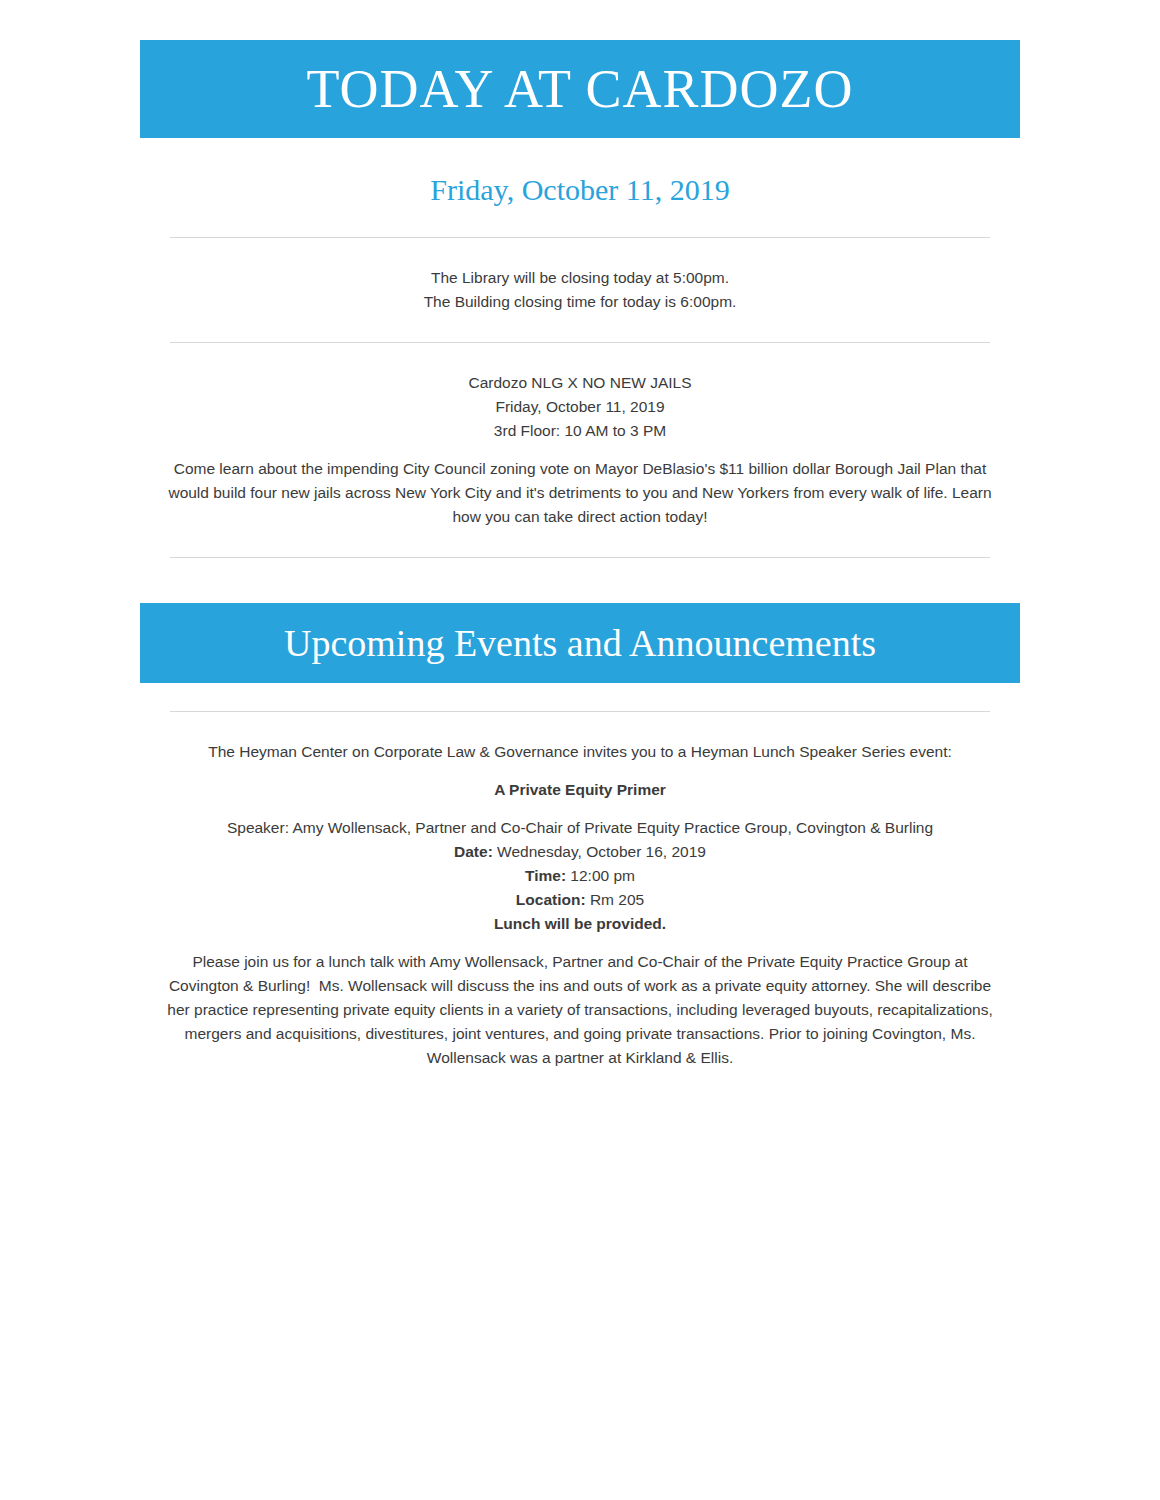TODAY AT CARDOZO
Friday, October 11, 2019
The Library will be closing today at 5:00pm.
The Building closing time for today is 6:00pm.
Cardozo NLG X NO NEW JAILS
Friday, October 11, 2019
3rd Floor: 10 AM to 3 PM
Come learn about the impending City Council zoning vote on Mayor DeBlasio's $11 billion dollar Borough Jail Plan that would build four new jails across New York City and it's detriments to you and New Yorkers from every walk of life. Learn how you can take direct action today!
Upcoming Events and Announcements
The Heyman Center on Corporate Law & Governance invites you to a Heyman Lunch Speaker Series event:
A Private Equity Primer
Speaker: Amy Wollensack, Partner and Co-Chair of Private Equity Practice Group, Covington & Burling
Date: Wednesday, October 16, 2019
Time: 12:00 pm
Location: Rm 205
Lunch will be provided.
Please join us for a lunch talk with Amy Wollensack, Partner and Co-Chair of the Private Equity Practice Group at Covington & Burling! Ms. Wollensack will discuss the ins and outs of work as a private equity attorney. She will describe her practice representing private equity clients in a variety of transactions, including leveraged buyouts, recapitalizations, mergers and acquisitions, divestitures, joint ventures, and going private transactions. Prior to joining Covington, Ms. Wollensack was a partner at Kirkland & Ellis.